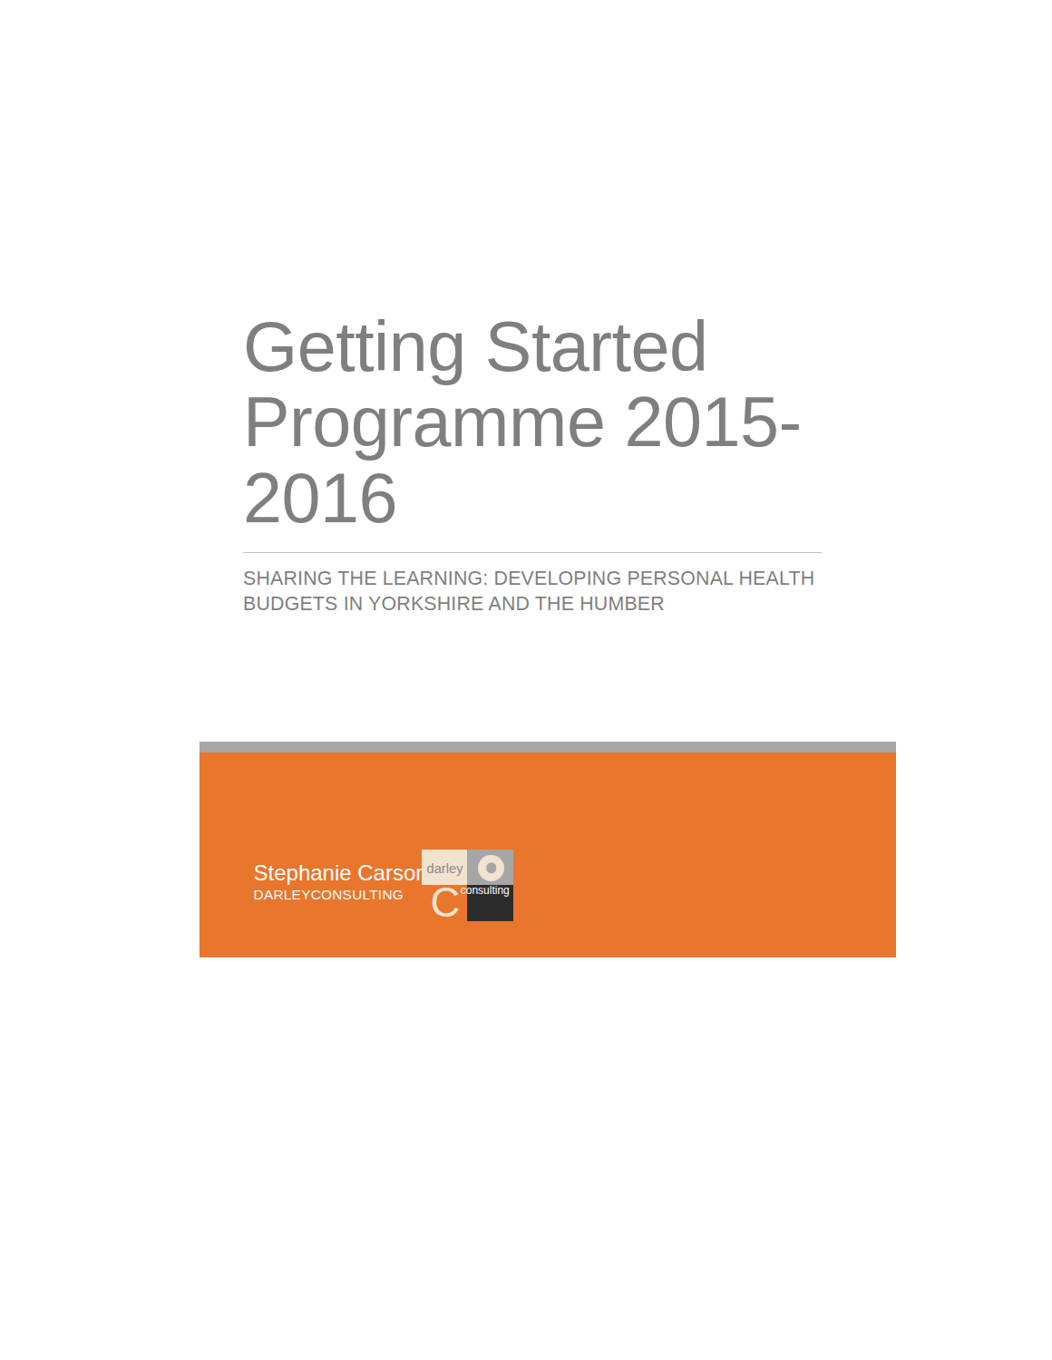Getting Started Programme 2015-2016
Sharing the learning: developing personal health budgets in Yorkshire and the Humber
Stephanie Carson
DarleyConsulting
darley consulting C